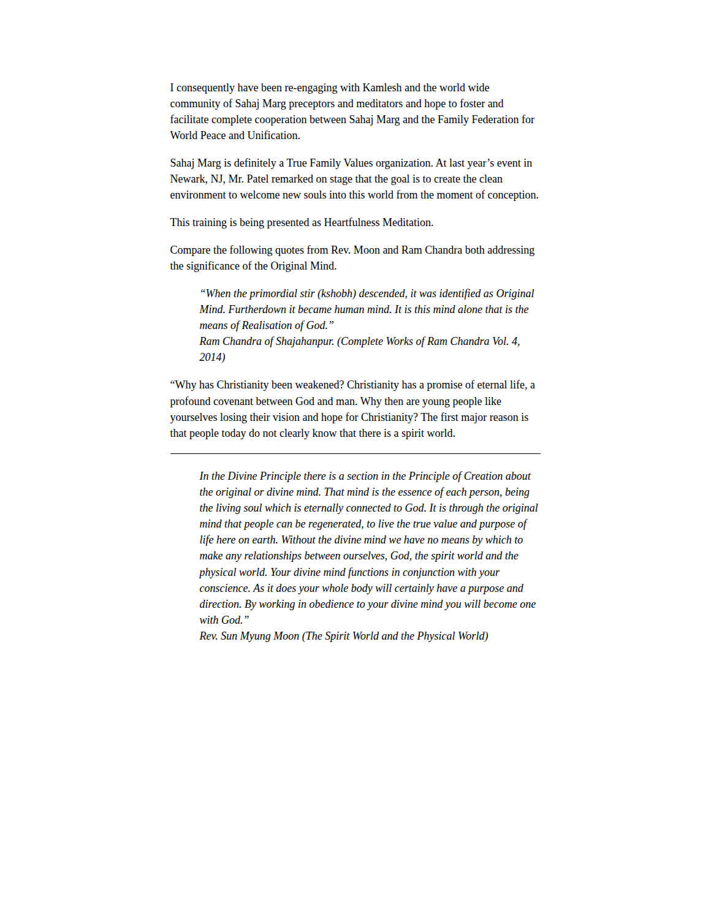I consequently have been re-engaging with Kamlesh and the world wide community of Sahaj Marg preceptors and meditators and hope to foster and facilitate complete cooperation between Sahaj Marg and the Family Federation for World Peace and Unification.
Sahaj Marg is definitely a True Family Values organization. At last year’s event in Newark, NJ, Mr. Patel remarked on stage that the goal is to create the clean environment to welcome new souls into this world from the moment of conception.
This training is being presented as Heartfulness Meditation.
Compare the following quotes from Rev. Moon and Ram Chandra both addressing the significance of the Original Mind.
“When the primordial stir (kshobh) descended, it was identified as Original Mind. Furtherdown it became human mind. It is this mind alone that is the means of Realisation of God.”
Ram Chandra of Shajahanpur. (Complete Works of Ram Chandra Vol. 4, 2014)
“Why has Christianity been weakened? Christianity has a promise of eternal life, a profound covenant between God and man. Why then are young people like yourselves losing their vision and hope for Christianity? The first major reason is that people today do not clearly know that there is a spirit world.
In the Divine Principle there is a section in the Principle of Creation about the original or divine mind. That mind is the essence of each person, being the living soul which is eternally connected to God. It is through the original mind that people can be regenerated, to live the true value and purpose of life here on earth. Without the divine mind we have no means by which to make any relationships between ourselves, God, the spirit world and the physical world. Your divine mind functions in conjunction with your conscience. As it does your whole body will certainly have a purpose and direction. By working in obedience to your divine mind you will become one with God.”
Rev. Sun Myung Moon (The Spirit World and the Physical World)